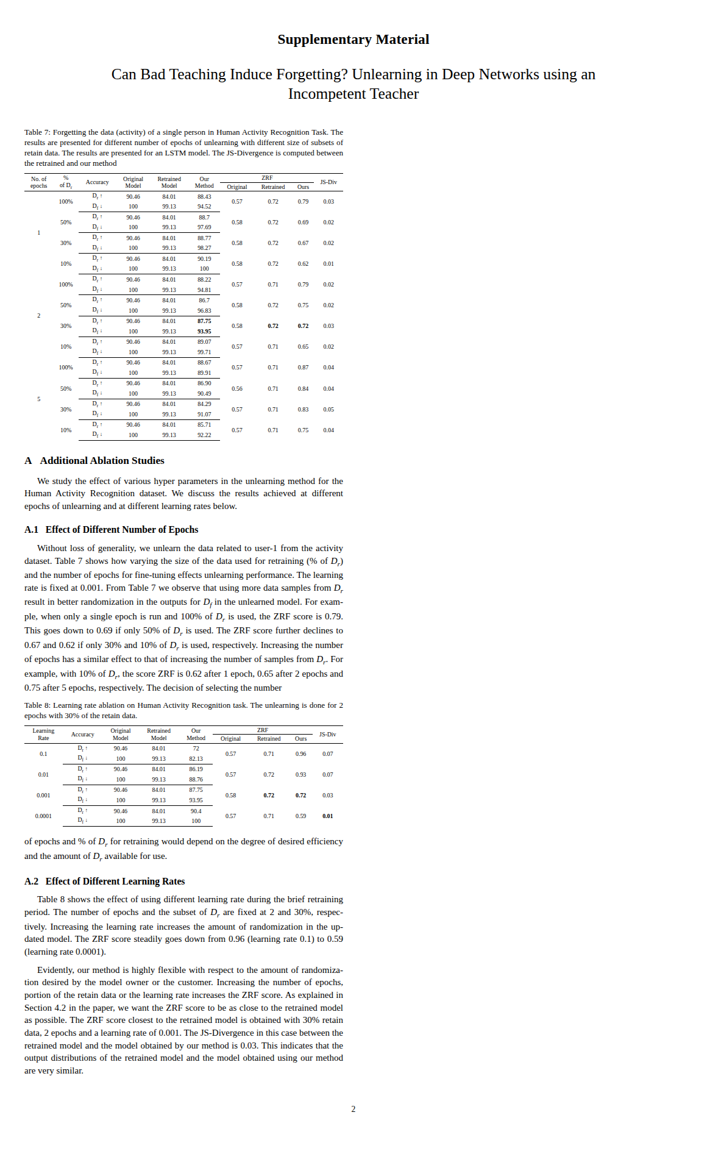Supplementary Material
Can Bad Teaching Induce Forgetting? Unlearning in Deep Networks using an
Incompetent Teacher
Table 7: Forgetting the data (activity) of a single person in Human Activity Recognition Task. The results are presented for different number of epochs of unlearning with different size of subsets of retain data. The results are presented for an LSTM model. The JS-Divergence is computed between the retrained and our method
| No. of epochs | % of D r | Accuracy | Original Model | Retrained Model | Our Method | ZRF | JS-Div |
| --- | --- | --- | --- | --- | --- | --- | --- |
| Original | Retrained | Ours |
| 1 | 100% | D r ↑ | 90.46 | 84.01 | 88.43 | 0.57 | 0.72 | 0.79 | 0.03 |
| D f ↓ | 100 | 99.13 | 94.52 |
| 50% | D r ↑ | 90.46 | 84.01 | 88.7 | 0.58 | 0.72 | 0.69 | 0.02 |
| D f ↓ | 100 | 99.13 | 97.69 |
| 30% | D r ↑ | 90.46 | 84.01 | 88.77 | 0.58 | 0.72 | 0.67 | 0.02 |
| D f ↓ | 100 | 99.13 | 98.27 |
| 10% | D r ↑ | 90.46 | 84.01 | 90.19 | 0.58 | 0.72 | 0.62 | 0.01 |
| D f ↓ | 100 | 99.13 | 100 |
| 2 | 100% | D r ↑ | 90.46 | 84.01 | 88.22 | 0.57 | 0.71 | 0.79 | 0.02 |
| D f ↓ | 100 | 99.13 | 94.81 |
| 50% | D r ↑ | 90.46 | 84.01 | 86.7 | 0.58 | 0.72 | 0.75 | 0.02 |
| D f ↓ | 100 | 99.13 | 96.83 |
| 30% | D r ↑ | 90.46 | 84.01 | 87.75 | 0.58 | 0.72 | 0.72 | 0.03 |
| D f ↓ | 100 | 99.13 | 93.95 |
| 10% | D r ↑ | 90.46 | 84.01 | 89.07 | 0.57 | 0.71 | 0.65 | 0.02 |
| D f ↓ | 100 | 99.13 | 99.71 |
| 5 | 100% | D r ↑ | 90.46 | 84.01 | 88.67 | 0.57 | 0.71 | 0.87 | 0.04 |
| D f ↓ | 100 | 99.13 | 89.91 |
| 50% | D r ↑ | 90.46 | 84.01 | 86.90 | 0.56 | 0.71 | 0.84 | 0.04 |
| D f ↓ | 100 | 99.13 | 90.49 |
| 30% | D r ↑ | 90.46 | 84.01 | 84.29 | 0.57 | 0.71 | 0.83 | 0.05 |
| D f ↓ | 100 | 99.13 | 91.07 |
| 10% | D r ↑ | 90.46 | 84.01 | 85.71 | 0.57 | 0.71 | 0.75 | 0.04 |
| D f ↓ | 100 | 99.13 | 92.22 |
A Additional Ablation Studies
We study the effect of various hyper parameters in the unlearning method for the Human Activity Recognition dataset. We discuss the results achieved at different epochs of unlearning and at different learning rates below.
A.1 Effect of Different Number of Epochs
Without loss of generality, we unlearn the data related to user-1 from the activity dataset. Table 7 shows how varying the size of the data used for retraining (% of Dr) and the number of epochs for fine-tuning effects unlearning performance. The learning rate is fixed at 0.001. From Table 7 we observe that using more data samples from Dr result in better randomization in the outputs for Df in the unlearned model. For example, when only a single epoch is run and 100% of Dr is used, the ZRF score is 0.79. This goes down to 0.69 if only 50% of Dr is used. The ZRF score further declines to 0.67 and 0.62 if only 30% and 10% of Dr is used, respectively. Increasing the number of epochs has a similar effect to that of increasing the number of samples from Dr. For example, with 10% of Dr, the score ZRF is 0.62 after 1 epoch, 0.65 after 2 epochs and 0.75 after 5 epochs, respectively. The decision of selecting the number
Table 8: Learning rate ablation on Human Activity Recognition task. The unlearning is done for 2 epochs with 30% of the retain data.
| Learning Rate | Accuracy | Original Model | Retrained Model | Our Method | ZRF | JS-Div |
| --- | --- | --- | --- | --- | --- | --- |
| Original | Retrained | Ours |
| 0.1 | D r ↑ | 90.46 | 84.01 | 72 | 0.57 | 0.71 | 0.96 | 0.07 |
| D f ↓ | 100 | 99.13 | 82.13 |
| 0.01 | D r ↑ | 90.46 | 84.01 | 86.19 | 0.57 | 0.72 | 0.93 | 0.07 |
| D f ↓ | 100 | 99.13 | 88.76 |
| 0.001 | D r ↑ | 90.46 | 84.01 | 87.75 | 0.58 | 0.72 | 0.72 | 0.03 |
| D f ↓ | 100 | 99.13 | 93.95 |
| 0.0001 | D r ↑ | 90.46 | 84.01 | 90.4 | 0.57 | 0.71 | 0.59 | 0.01 |
| D f ↓ | 100 | 99.13 | 100 |
of epochs and % of Dr for retraining would depend on the degree of desired efficiency and the amount of Dr available for use.
A.2 Effect of Different Learning Rates
Table 8 shows the effect of using different learning rate during the brief retraining period. The number of epochs and the subset of Dr are fixed at 2 and 30%, respectively. Increasing the learning rate increases the amount of randomization in the updated model. The ZRF score steadily goes down from 0.96 (learning rate 0.1) to 0.59 (learning rate 0.0001).
Evidently, our method is highly flexible with respect to the amount of randomization desired by the model owner or the customer. Increasing the number of epochs, portion of the retain data or the learning rate increases the ZRF score. As explained in Section 4.2 in the paper, we want the ZRF score to be as close to the retrained model as possible. The ZRF score closest to the retrained model is obtained with 30% retain data, 2 epochs and a learning rate of 0.001. The JS-Divergence in this case between the retrained model and the model obtained by our method is 0.03. This indicates that the output distributions of the retrained model and the model obtained using our method are very similar.
2